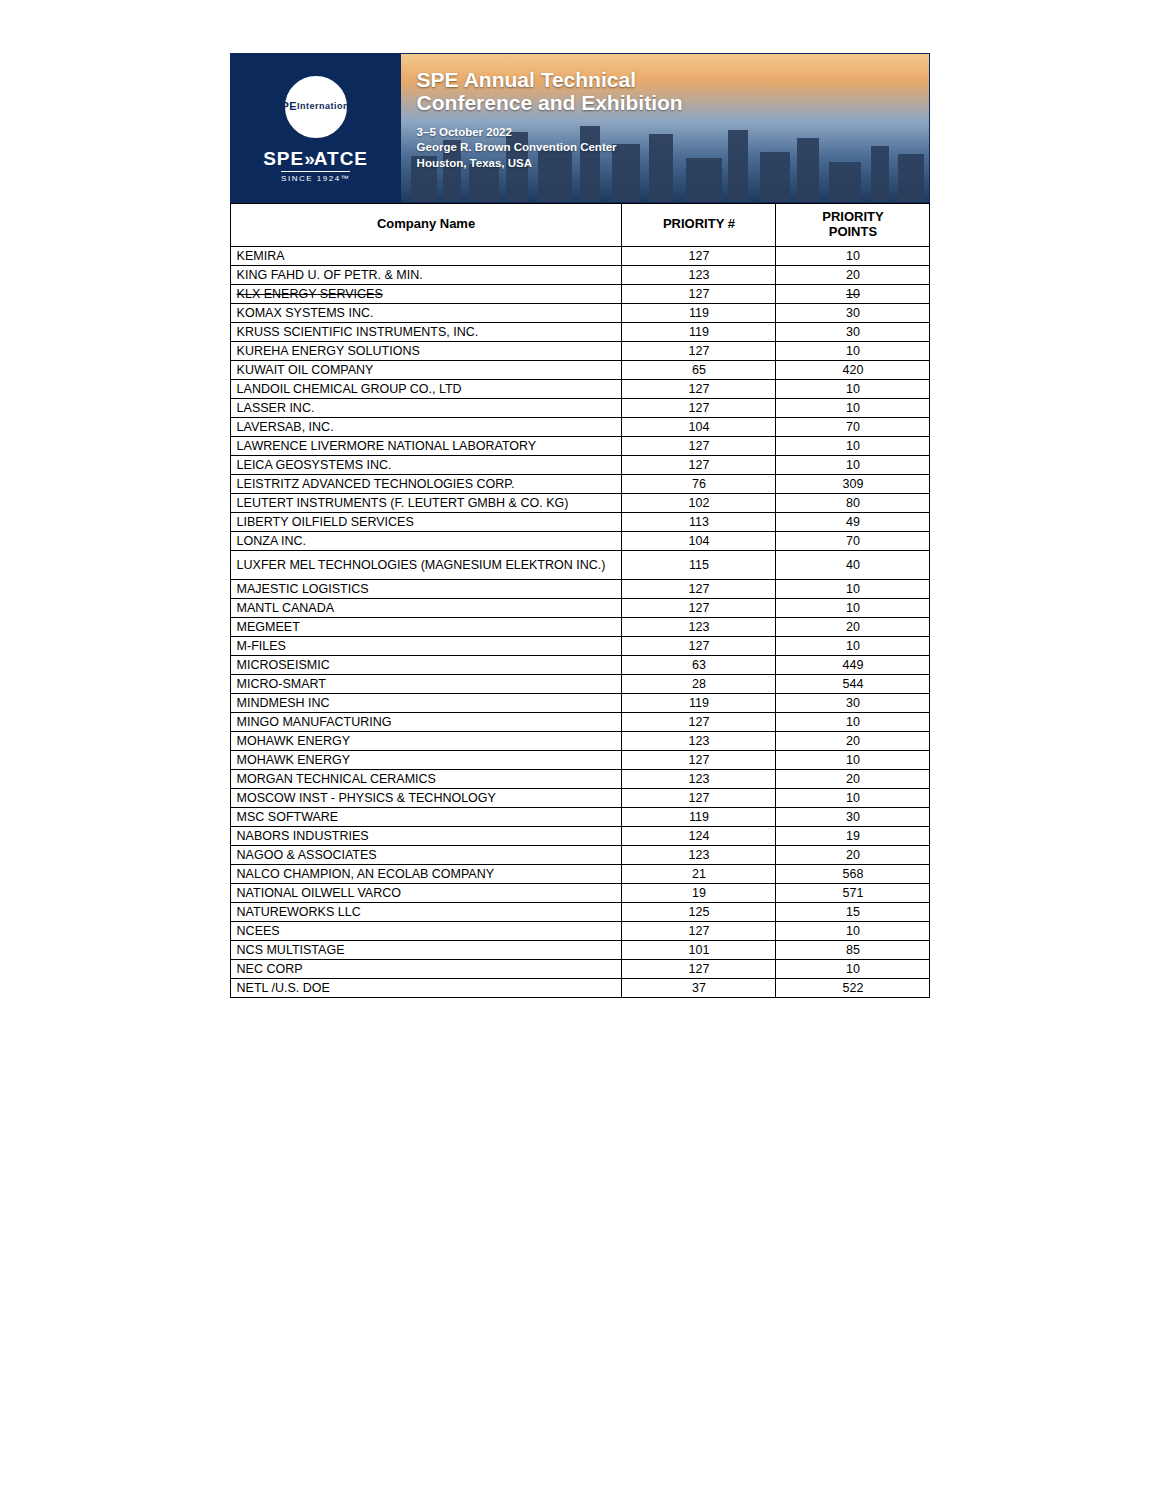SPEInternational
SPE»ATCE
SINCE 1924™
SPE Annual Technical
Conference and Exhibition
3–5 October 2022
George R. Brown Convention Center
Houston, Texas, USA
| Company Name | PRIORITY # | PRIORITY POINTS |
| --- | --- | --- |
| KEMIRA | 127 | 10 |
| KING FAHD U. OF PETR. & MIN. | 123 | 20 |
| KLX ENERGY SERVICES | 127 | 10 |
| KOMAX SYSTEMS INC. | 119 | 30 |
| KRUSS SCIENTIFIC INSTRUMENTS, INC. | 119 | 30 |
| KUREHA ENERGY SOLUTIONS | 127 | 10 |
| KUWAIT OIL COMPANY | 65 | 420 |
| LANDOIL CHEMICAL GROUP CO., LTD | 127 | 10 |
| LASSER INC. | 127 | 10 |
| LAVERSAB, INC. | 104 | 70 |
| LAWRENCE LIVERMORE NATIONAL LABORATORY | 127 | 10 |
| LEICA GEOSYSTEMS INC. | 127 | 10 |
| LEISTRITZ ADVANCED TECHNOLOGIES CORP. | 76 | 309 |
| LEUTERT INSTRUMENTS (F. LEUTERT GMBH & CO. KG) | 102 | 80 |
| LIBERTY OILFIELD SERVICES | 113 | 49 |
| LONZA INC. | 104 | 70 |
| LUXFER MEL TECHNOLOGIES (MAGNESIUM ELEKTRON INC.) | 115 | 40 |
| MAJESTIC LOGISTICS | 127 | 10 |
| MANTL CANADA | 127 | 10 |
| MEGMEET | 123 | 20 |
| M-FILES | 127 | 10 |
| MICROSEISMIC | 63 | 449 |
| MICRO-SMART | 28 | 544 |
| MINDMESH INC | 119 | 30 |
| MINGO MANUFACTURING | 127 | 10 |
| MOHAWK ENERGY | 123 | 20 |
| MOHAWK ENERGY | 127 | 10 |
| MORGAN TECHNICAL CERAMICS | 123 | 20 |
| MOSCOW INST - PHYSICS & TECHNOLOGY | 127 | 10 |
| MSC SOFTWARE | 119 | 30 |
| NABORS INDUSTRIES | 124 | 19 |
| NAGOO & ASSOCIATES | 123 | 20 |
| NALCO CHAMPION, AN ECOLAB COMPANY | 21 | 568 |
| NATIONAL OILWELL VARCO | 19 | 571 |
| NATUREWORKS LLC | 125 | 15 |
| NCEES | 127 | 10 |
| NCS MULTISTAGE | 101 | 85 |
| NEC CORP | 127 | 10 |
| NETL /U.S. DOE | 37 | 522 |